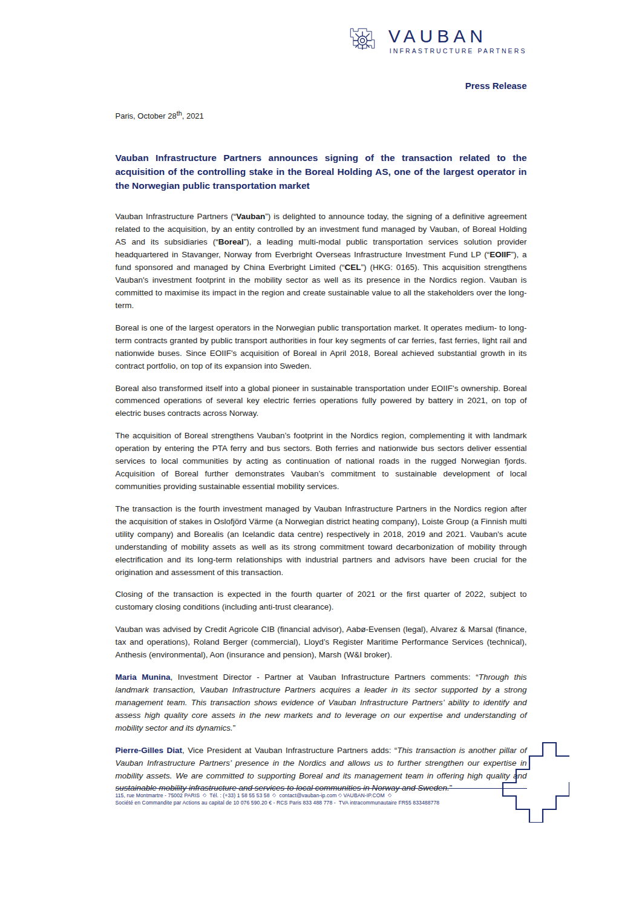VAUBAN
INFRASTRUCTURE PARTNERS
Press Release
Paris, October 28th, 2021
Vauban Infrastructure Partners announces signing of the transaction related to the acquisition of the controlling stake in the Boreal Holding AS, one of the largest operator in the Norwegian public transportation market
Vauban Infrastructure Partners (“Vauban”) is delighted to announce today, the signing of a definitive agreement related to the acquisition, by an entity controlled by an investment fund managed by Vauban, of Boreal Holding AS and its subsidiaries (“Boreal”), a leading multi-modal public transportation services solution provider headquartered in Stavanger, Norway from Everbright Overseas Infrastructure Investment Fund LP (“EOIIF”), a fund sponsored and managed by China Everbright Limited (“CEL”) (HKG: 0165). This acquisition strengthens Vauban's investment footprint in the mobility sector as well as its presence in the Nordics region. Vauban is committed to maximise its impact in the region and create sustainable value to all the stakeholders over the long-term.
Boreal is one of the largest operators in the Norwegian public transportation market. It operates medium- to long-term contracts granted by public transport authorities in four key segments of car ferries, fast ferries, light rail and nationwide buses. Since EOIIF's acquisition of Boreal in April 2018, Boreal achieved substantial growth in its contract portfolio, on top of its expansion into Sweden.
Boreal also transformed itself into a global pioneer in sustainable transportation under EOIIF's ownership. Boreal commenced operations of several key electric ferries operations fully powered by battery in 2021, on top of electric buses contracts across Norway.
The acquisition of Boreal strengthens Vauban’s footprint in the Nordics region, complementing it with landmark operation by entering the PTA ferry and bus sectors. Both ferries and nationwide bus sectors deliver essential services to local communities by acting as continuation of national roads in the rugged Norwegian fjords. Acquisition of Boreal further demonstrates Vauban’s commitment to sustainable development of local communities providing sustainable essential mobility services.
The transaction is the fourth investment managed by Vauban Infrastructure Partners in the Nordics region after the acquisition of stakes in Oslofjörd Värme (a Norwegian district heating company), Loiste Group (a Finnish multi utility company) and Borealis (an Icelandic data centre) respectively in 2018, 2019 and 2021. Vauban's acute understanding of mobility assets as well as its strong commitment toward decarbonization of mobility through electrification and its long-term relationships with industrial partners and advisors have been crucial for the origination and assessment of this transaction.
Closing of the transaction is expected in the fourth quarter of 2021 or the first quarter of 2022, subject to customary closing conditions (including anti-trust clearance).
Vauban was advised by Credit Agricole CIB (financial advisor), Aabø-Evensen (legal), Alvarez & Marsal (finance, tax and operations), Roland Berger (commercial), Lloyd’s Register Maritime Performance Services (technical), Anthesis (environmental), Aon (insurance and pension), Marsh (W&I broker).
Maria Munina, Investment Director - Partner at Vauban Infrastructure Partners comments: “Through this landmark transaction, Vauban Infrastructure Partners acquires a leader in its sector supported by a strong management team. This transaction shows evidence of Vauban Infrastructure Partners’ ability to identify and assess high quality core assets in the new markets and to leverage on our expertise and understanding of mobility sector and its dynamics.”
Pierre-Gilles Diat, Vice President at Vauban Infrastructure Partners adds: “This transaction is another pillar of Vauban Infrastructure Partners’ presence in the Nordics and allows us to further strengthen our expertise in mobility assets. We are committed to supporting Boreal and its management team in offering high quality and sustainable mobility infrastructure and services to local communities in Norway and Sweden.”
115, rue Montmartre - 75002 PARIS ◇ Tél. : (+33) 1 58 55 53 58 ◇ contact@vauban-ip.com ◇ VAUBAN-IP.COM ◇
Société en Commandite par Actions au capital de 10 076 590.20 € - RCS Paris 833 488 778 - TVA intracommunautaire FR55 833488778